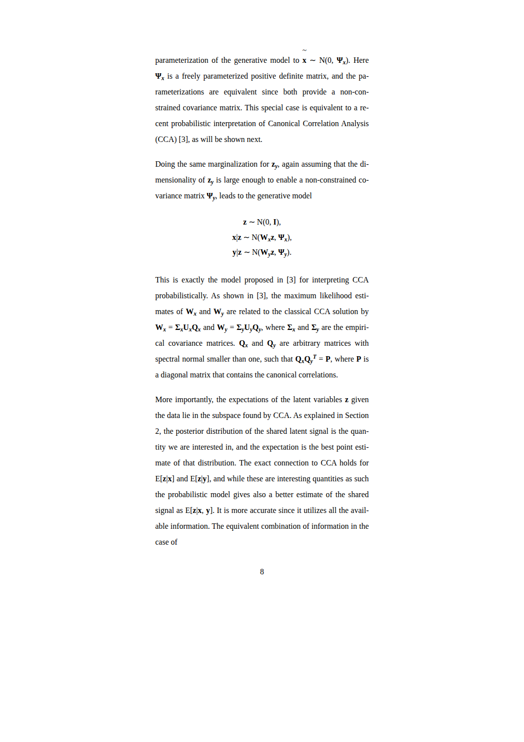parameterization of the generative model to x ∼ N(0, Ψx). Here Ψx is a freely parameterized positive definite matrix, and the parameterizations are equivalent since both provide a non-constrained covariance matrix. This special case is equivalent to a recent probabilistic interpretation of Canonical Correlation Analysis (CCA) [3], as will be shown next.
Doing the same marginalization for zy, again assuming that the dimensionality of zy is large enough to enable a non-constrained covariance matrix Ψy, leads to the generative model
z ∼ N(0, I), x|z ∼ N(Wxz, Ψx), y|z ∼ N(Wyz, Ψy).
This is exactly the model proposed in [3] for interpreting CCA probabilistically. As shown in [3], the maximum likelihood estimates of Wx and Wy are related to the classical CCA solution by Wx = ΣxUxQx and Wy = ΣyUyQy, where Σx and Σy are the empirical covariance matrices. Qx and Qy are arbitrary matrices with spectral normal smaller than one, such that QxQyT = P, where P is a diagonal matrix that contains the canonical correlations.
More importantly, the expectations of the latent variables z given the data lie in the subspace found by CCA. As explained in Section 2, the posterior distribution of the shared latent signal is the quantity we are interested in, and the expectation is the best point estimate of that distribution. The exact connection to CCA holds for E[z|x] and E[z|y], and while these are interesting quantities as such the probabilistic model gives also a better estimate of the shared signal as E[z|x, y]. It is more accurate since it utilizes all the available information. The equivalent combination of information in the case of
8